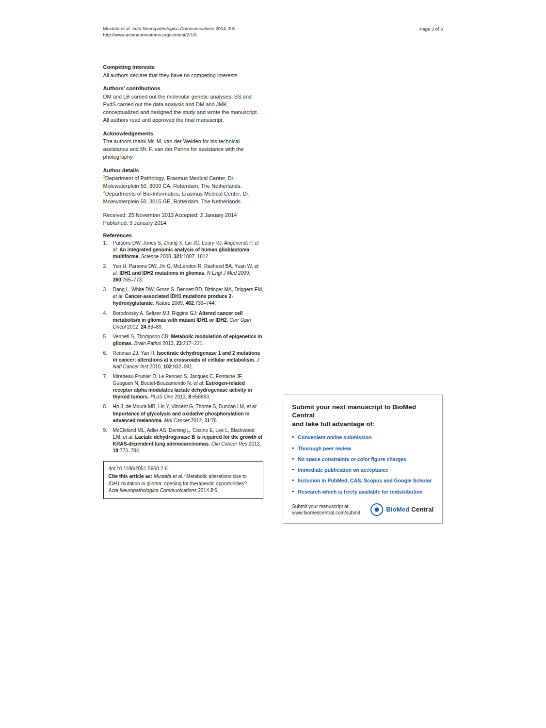Mustafa et al. Acta Neuropathologica Communications 2014, 2:6
http://www.actaneurocomms.org/content/2/1/6
Page 3 of 3
Competing interests
All authors declare that they have no competing interests.
Authors’ contributions
DM and LB carried out the molecular genetic analyses; SS and PvdS carried out the data analysis and DM and JMK conceptualized and designed the study and wrote the manuscript. All authors read and approved the final manuscript.
Acknowledgements
The authors thank Mr. M. van der Weiden for his technical assistance and Mr. F. van der Panne for assistance with the photography.
Author details
1Department of Pathology, Erasmus Medical Center, Dr. Molewaterplein 50, 3000 CA, Rotterdam, The Netherlands. 2Departments of Bio-Informatics, Erasmus Medical Center, Dr. Molewaterplein 50, 3015 GE, Rotterdam, The Netherlands.
Received: 25 November 2013 Accepted: 2 January 2014
Published: 9 January 2014
References
Parsons DW, Jones S, Zhang X, Lin JC, Leary RJ, Angenendt P, et al: An integrated genomic analysis of human glioblastoma multiforme. Science 2008, 321:1807–1812.
Yan H, Parsons DW, Jin G, McLendon R, Rasheed BA, Yuan W, et al: IDH1 and IDH2 mutations in gliomas. N Engl J Med 2009, 360:765–773.
Dang L, White DW, Gross S, Bennett BD, Bittinger MA, Driggers EM, et al: Cancer-associated IDH1 mutations produce 2-hydroxyglutarate. Nature 2009, 462:739–744.
Borodovsky A, Seltzer MJ, Riggins GJ: Altered cancer cell metabolism in gliomas with mutant IDH1 or IDH2. Curr Opin Oncol 2012, 24:83–89.
Venneti S, Thompson CB: Metabolic modulation of epigenetics in gliomas. Brain Pathol 2013, 23:217–221.
Reitman ZJ, Yan H: Isocitrate dehydrogenase 1 and 2 mutations in cancer: alterations at a crossroads of cellular metabolism. J Natl Cancer Inst 2010, 102:932–941.
Mirebeau-Prunier D, Le Pennec S, Jacques C, Fontaine JF, Gueguen N, Boutet-Bouzamondo N, et al: Estrogen-related receptor alpha modulates lactate dehydrogenase activity in thyroid tumors. PLoS One 2013, 8:e58683.
Ho J, de Moura MB, Lin Y, Vincent G, Thorne S, Duncan LM, et al: Importance of glycolysis and oxidative phosphorylation in advanced melanoma. Mol Cancer 2012, 11:76.
McCleland ML, Adler AS, Deming L, Cosino E, Lee L, Blackwood EM, et al: Lactate dehydrogenase B is required for the growth of KRAS-dependent lung adenocarcinomas. Clin Cancer Res 2013, 19:773–784.
doi:10.1186/2051-5960-2-6
Cite this article as: Mustafa et al.: Metabolic alterations due to IDH1 mutation in glioma: opening for therapeutic opportunities? Acta Neuropathologica Communications 2014 2:6.
Submit your next manuscript to BioMed Central
and take full advantage of:
Convenient online submission
Thorough peer review
No space constraints or color figure charges
Immediate publication on acceptance
Inclusion in PubMed, CAS, Scopus and Google Scholar
Research which is freely available for redistribution
Submit your manuscript at
www.biomedcentral.com/submit
BioMed Central